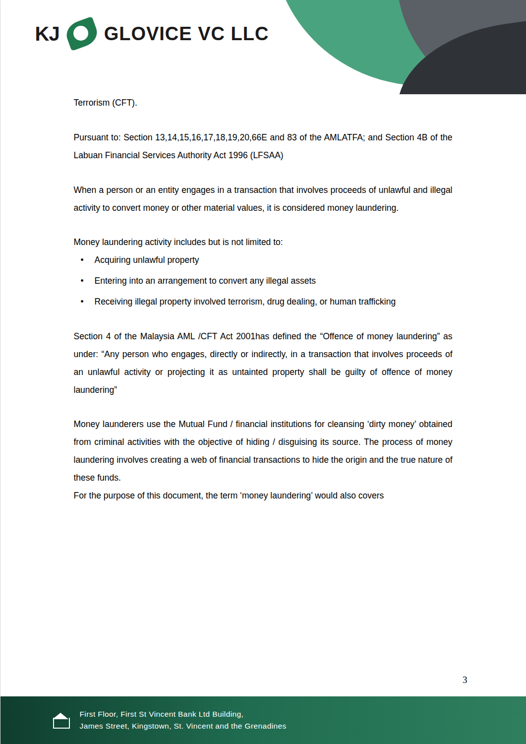KJ GLOVICE VC LLC
Terrorism (CFT).
Pursuant to: Section 13,14,15,16,17,18,19,20,66E and 83 of the AMLATFA; and Section 4B of the Labuan Financial Services Authority Act 1996 (LFSAA)
When a person or an entity engages in a transaction that involves proceeds of unlawful and illegal activity to convert money or other material values, it is considered money laundering.
Money laundering activity includes but is not limited to:
Acquiring unlawful property
Entering into an arrangement to convert any illegal assets
Receiving illegal property involved terrorism, drug dealing, or human trafficking
Section 4 of the Malaysia AML /CFT Act 2001has defined the “Offence of money laundering” as under: “Any person who engages, directly or indirectly, in a transaction that involves proceeds of an unlawful activity or projecting it as untainted property shall be guilty of offence of money laundering”
Money launderers use the Mutual Fund / financial institutions for cleansing ‘dirty money’ obtained from criminal activities with the objective of hiding / disguising its source. The process of money laundering involves creating a web of financial transactions to hide the origin and the true nature of these funds.
For the purpose of this document, the term ‘money laundering’ would also covers
3
First Floor, First St Vincent Bank Ltd Building,
James Street, Kingstown, St. Vincent and the Grenadines